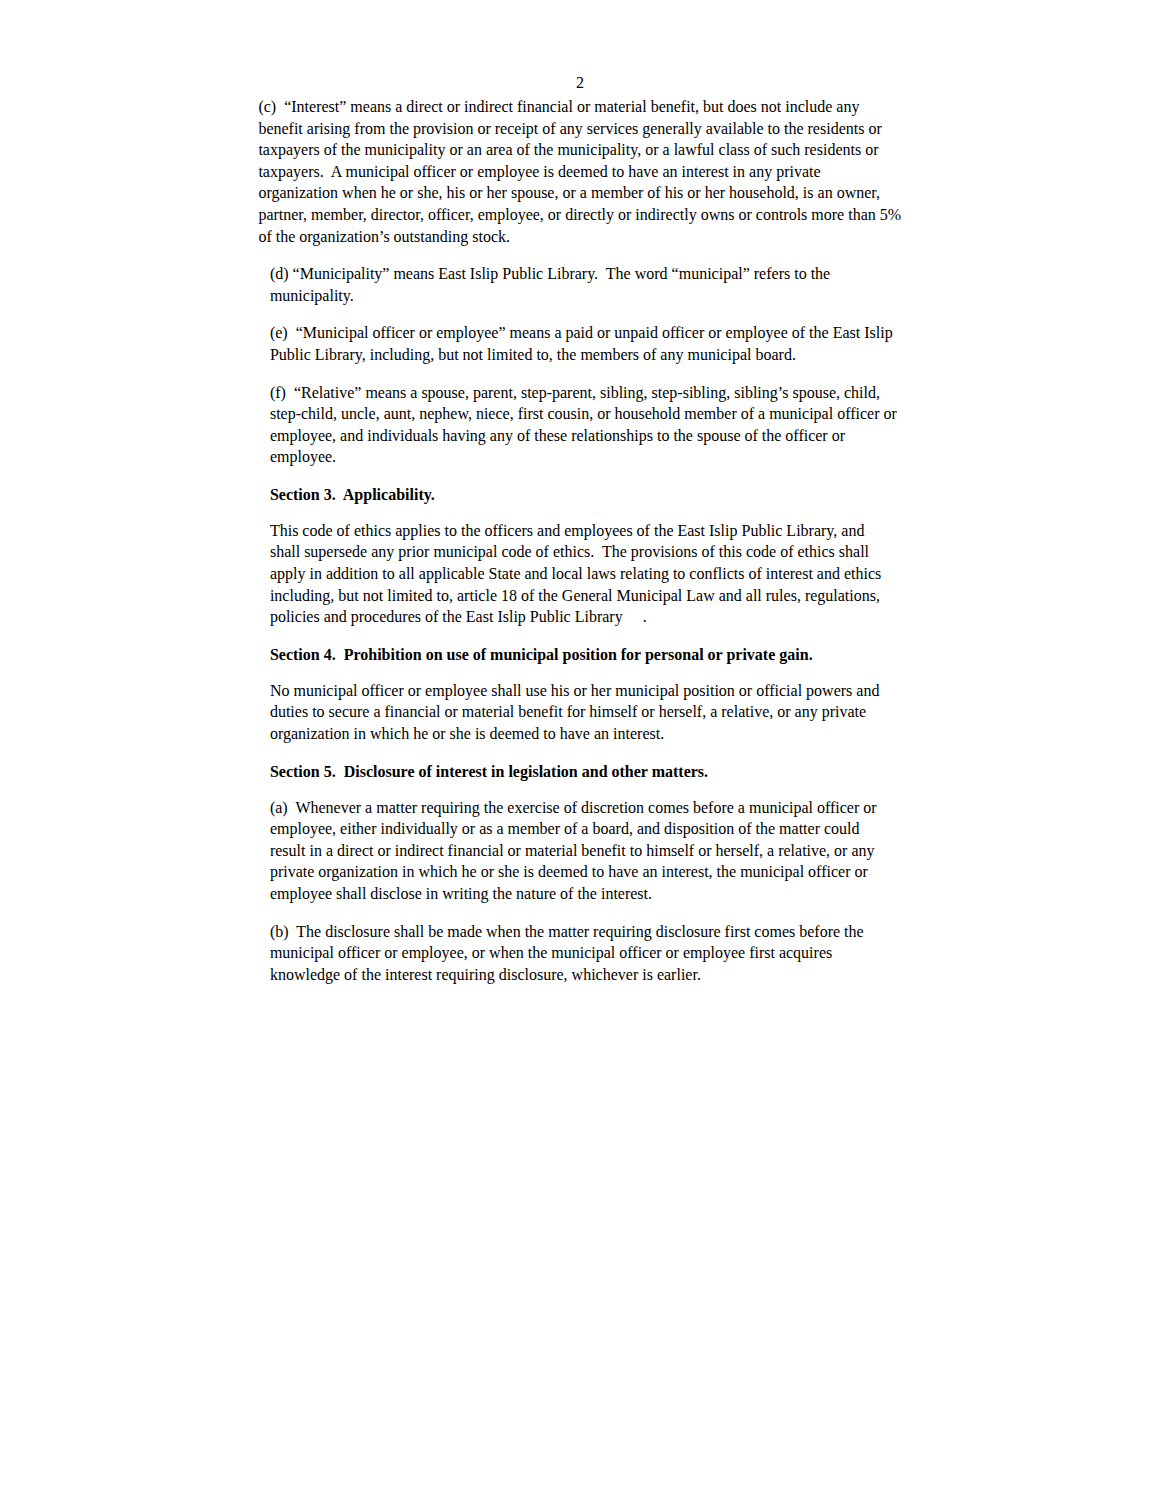2
(c) “Interest” means a direct or indirect financial or material benefit, but does not include any benefit arising from the provision or receipt of any services generally available to the residents or taxpayers of the municipality or an area of the municipality, or a lawful class of such residents or taxpayers. A municipal officer or employee is deemed to have an interest in any private organization when he or she, his or her spouse, or a member of his or her household, is an owner, partner, member, director, officer, employee, or directly or indirectly owns or controls more than 5% of the organization’s outstanding stock.
(d) “Municipality” means East Islip Public Library. The word “municipal” refers to the municipality.
(e) “Municipal officer or employee” means a paid or unpaid officer or employee of the East Islip Public Library, including, but not limited to, the members of any municipal board.
(f) “Relative” means a spouse, parent, step-parent, sibling, step-sibling, sibling’s spouse, child, step-child, uncle, aunt, nephew, niece, first cousin, or household member of a municipal officer or employee, and individuals having any of these relationships to the spouse of the officer or employee.
Section 3. Applicability.
This code of ethics applies to the officers and employees of the East Islip Public Library, and shall supersede any prior municipal code of ethics. The provisions of this code of ethics shall apply in addition to all applicable State and local laws relating to conflicts of interest and ethics including, but not limited to, article 18 of the General Municipal Law and all rules, regulations, policies and procedures of the East Islip Public Library .
Section 4. Prohibition on use of municipal position for personal or private gain.
No municipal officer or employee shall use his or her municipal position or official powers and duties to secure a financial or material benefit for himself or herself, a relative, or any private organization in which he or she is deemed to have an interest.
Section 5. Disclosure of interest in legislation and other matters.
(a) Whenever a matter requiring the exercise of discretion comes before a municipal officer or employee, either individually or as a member of a board, and disposition of the matter could result in a direct or indirect financial or material benefit to himself or herself, a relative, or any private organization in which he or she is deemed to have an interest, the municipal officer or employee shall disclose in writing the nature of the interest.
(b) The disclosure shall be made when the matter requiring disclosure first comes before the municipal officer or employee, or when the municipal officer or employee first acquires knowledge of the interest requiring disclosure, whichever is earlier.